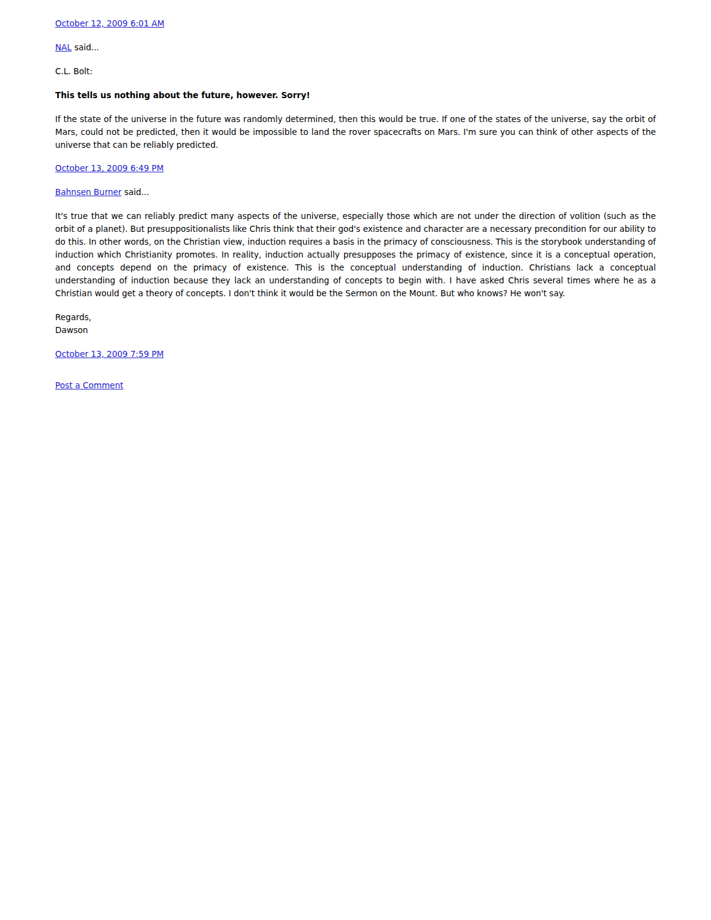October 12, 2009 6:01 AM
NAL said...
C.L. Bolt:
This tells us nothing about the future, however. Sorry!
If the state of the universe in the future was randomly determined, then this would be true. If one of the states of the universe, say the orbit of Mars, could not be predicted, then it would be impossible to land the rover spacecrafts on Mars. I'm sure you can think of other aspects of the universe that can be reliably predicted.
October 13, 2009 6:49 PM
Bahnsen Burner said...
It's true that we can reliably predict many aspects of the universe, especially those which are not under the direction of volition (such as the orbit of a planet). But presuppositionalists like Chris think that their god's existence and character are a necessary precondition for our ability to do this. In other words, on the Christian view, induction requires a basis in the primacy of consciousness. This is the storybook understanding of induction which Christianity promotes. In reality, induction actually presupposes the primacy of existence, since it is a conceptual operation, and concepts depend on the primacy of existence. This is the conceptual understanding of induction. Christians lack a conceptual understanding of induction because they lack an understanding of concepts to begin with. I have asked Chris several times where he as a Christian would get a theory of concepts. I don't think it would be the Sermon on the Mount. But who knows? He won't say.
Regards,
Dawson
October 13, 2009 7:59 PM
Post a Comment